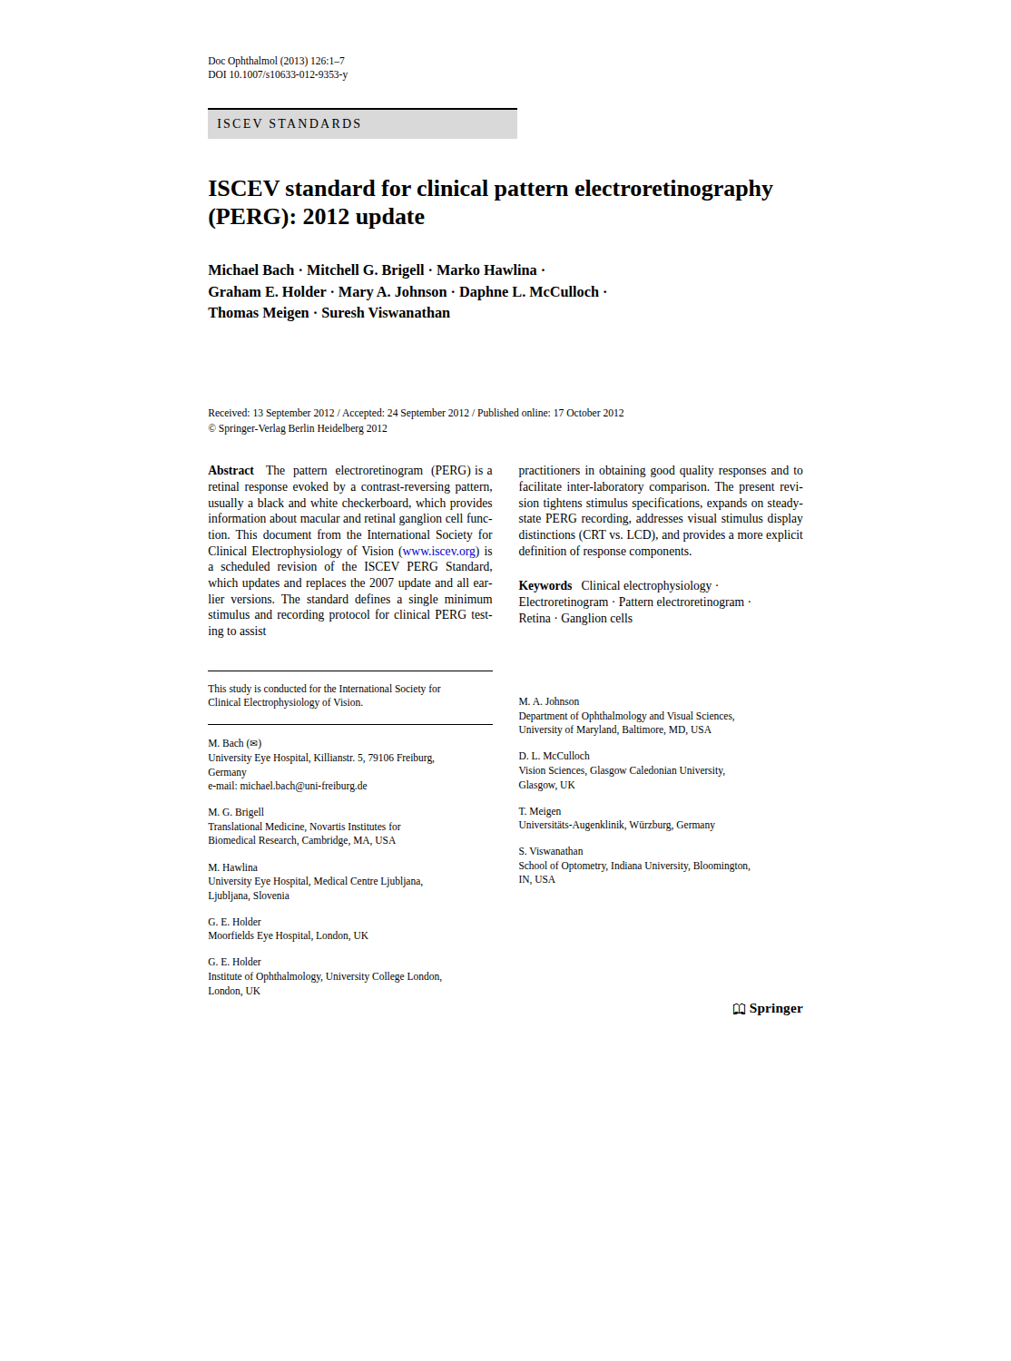Doc Ophthalmol (2013) 126:1–7
DOI 10.1007/s10633-012-9353-y
ISCEV STANDARDS
ISCEV standard for clinical pattern electroretinography
(PERG): 2012 update
Michael Bach · Mitchell G. Brigell · Marko Hawlina ·
Graham E. Holder · Mary A. Johnson · Daphne L. McCulloch ·
Thomas Meigen · Suresh Viswanathan
Received: 13 September 2012 / Accepted: 24 September 2012 / Published online: 17 October 2012
© Springer-Verlag Berlin Heidelberg 2012
Abstract The pattern electroretinogram (PERG) is a retinal response evoked by a contrast-reversing pattern, usually a black and white checkerboard, which provides information about macular and retinal ganglion cell function. This document from the International Society for Clinical Electrophysiology of Vision (www.iscev.org) is a scheduled revision of the ISCEV PERG Standard, which updates and replaces the 2007 update and all earlier versions. The standard defines a single minimum stimulus and recording protocol for clinical PERG testing to assist
practitioners in obtaining good quality responses and to facilitate inter-laboratory comparison. The present revision tightens stimulus specifications, expands on steady-state PERG recording, addresses visual stimulus display distinctions (CRT vs. LCD), and provides a more explicit definition of response components.
Keywords Clinical electrophysiology ·
Electroretinogram · Pattern electroretinogram ·
Retina · Ganglion cells
This study is conducted for the International Society for
Clinical Electrophysiology of Vision.
M. Bach (✉)
University Eye Hospital, Killianstr. 5, 79106 Freiburg,
Germany
e-mail: michael.bach@uni-freiburg.de
M. G. Brigell
Translational Medicine, Novartis Institutes for
Biomedical Research, Cambridge, MA, USA
M. Hawlina
University Eye Hospital, Medical Centre Ljubljana,
Ljubljana, Slovenia
G. E. Holder
Moorfields Eye Hospital, London, UK
G. E. Holder
Institute of Ophthalmology, University College London,
London, UK
M. A. Johnson
Department of Ophthalmology and Visual Sciences,
University of Maryland, Baltimore, MD, USA
D. L. McCulloch
Vision Sciences, Glasgow Caledonian University,
Glasgow, UK
T. Meigen
Universitäts-Augenklinik, Würzburg, Germany
S. Viswanathan
School of Optometry, Indiana University, Bloomington,
IN, USA
🕮Springer